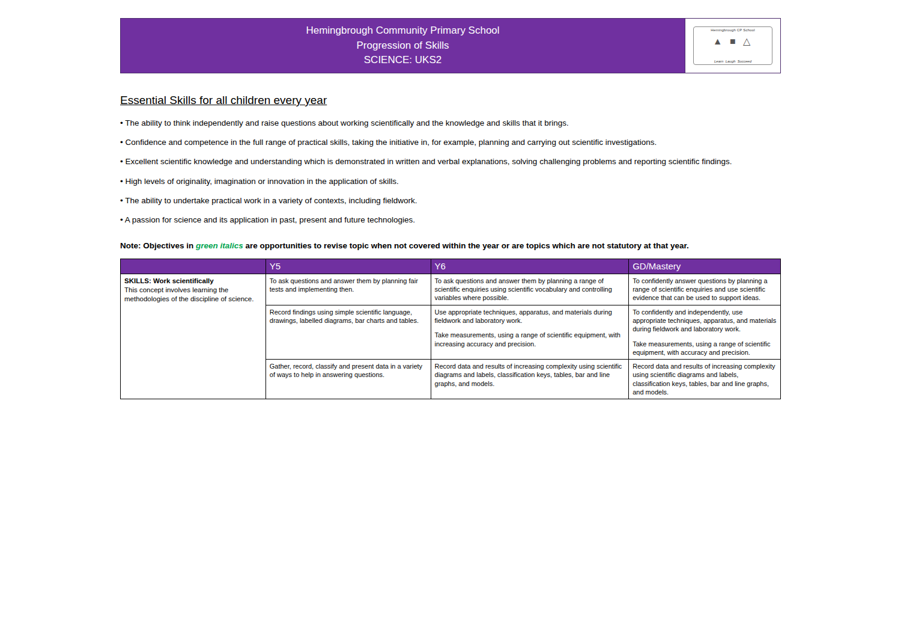Hemingbrough Community Primary School
Progression of Skills
SCIENCE: UKS2
Hemingbrough CP School
▲ ■ △
Learn Laugh Succeed
Essential Skills for all children every year
The ability to think independently and raise questions about working scientifically and the knowledge and skills that it brings.
Confidence and competence in the full range of practical skills, taking the initiative in, for example, planning and carrying out scientific investigations.
Excellent scientific knowledge and understanding which is demonstrated in written and verbal explanations, solving challenging problems and reporting scientific findings.
High levels of originality, imagination or innovation in the application of skills.
The ability to undertake practical work in a variety of contexts, including fieldwork.
A passion for science and its application in past, present and future technologies.
Note: Objectives in green italics are opportunities to revise topic when not covered within the year or are topics which are not statutory at that year.
| | Y5 | Y6 | GD/Mastery |
| --- | --- | --- | --- |
| SKILLS: Work scientifically This concept involves learning the methodologies of the discipline of science. | To ask questions and answer them by planning fair tests and implementing then. | To ask questions and answer them by planning a range of scientific enquiries using scientific vocabulary and controlling variables where possible. | To confidently answer questions by planning a range of scientific enquiries and use scientific evidence that can be used to support ideas. |
| Record findings using simple scientific language, drawings, labelled diagrams, bar charts and tables. | Use appropriate techniques, apparatus, and materials during fieldwork and laboratory work. Take measurements, using a range of scientific equipment, with increasing accuracy and precision. | To confidently and independently, use appropriate techniques, apparatus, and materials during fieldwork and laboratory work. Take measurements, using a range of scientific equipment, with accuracy and precision. |
| Gather, record, classify and present data in a variety of ways to help in answering questions. | Record data and results of increasing complexity using scientific diagrams and labels, classification keys, tables, bar and line graphs, and models. | Record data and results of increasing complexity using scientific diagrams and labels, classification keys, tables, bar and line graphs, and models. |